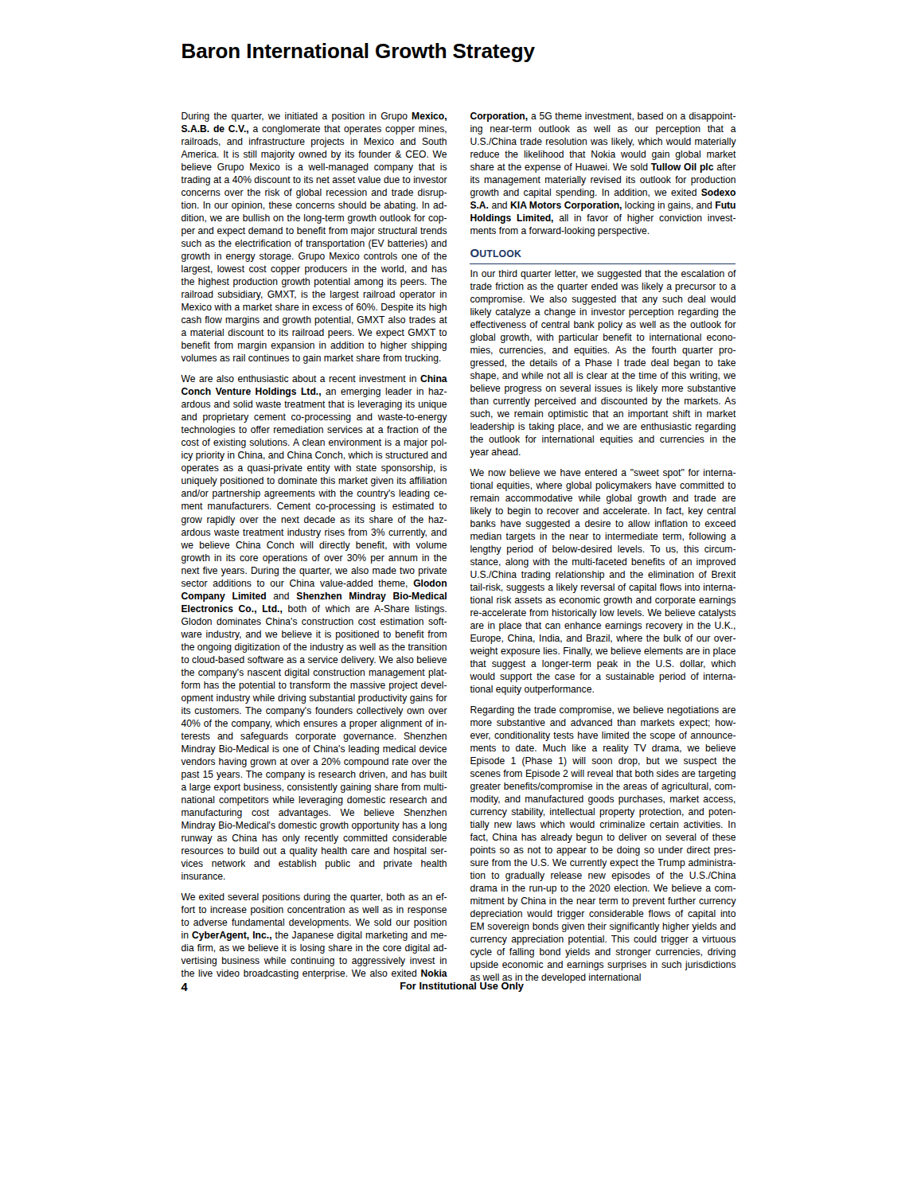Baron International Growth Strategy
During the quarter, we initiated a position in Grupo Mexico, S.A.B. de C.V., a conglomerate that operates copper mines, railroads, and infrastructure projects in Mexico and South America. It is still majority owned by its founder & CEO. We believe Grupo Mexico is a well-managed company that is trading at a 40% discount to its net asset value due to investor concerns over the risk of global recession and trade disruption. In our opinion, these concerns should be abating. In addition, we are bullish on the long-term growth outlook for copper and expect demand to benefit from major structural trends such as the electrification of transportation (EV batteries) and growth in energy storage. Grupo Mexico controls one of the largest, lowest cost copper producers in the world, and has the highest production growth potential among its peers. The railroad subsidiary, GMXT, is the largest railroad operator in Mexico with a market share in excess of 60%. Despite its high cash flow margins and growth potential, GMXT also trades at a material discount to its railroad peers. We expect GMXT to benefit from margin expansion in addition to higher shipping volumes as rail continues to gain market share from trucking.
We are also enthusiastic about a recent investment in China Conch Venture Holdings Ltd., an emerging leader in hazardous and solid waste treatment that is leveraging its unique and proprietary cement co-processing and waste-to-energy technologies to offer remediation services at a fraction of the cost of existing solutions. A clean environment is a major policy priority in China, and China Conch, which is structured and operates as a quasi-private entity with state sponsorship, is uniquely positioned to dominate this market given its affiliation and/or partnership agreements with the country's leading cement manufacturers. Cement co-processing is estimated to grow rapidly over the next decade as its share of the hazardous waste treatment industry rises from 3% currently, and we believe China Conch will directly benefit, with volume growth in its core operations of over 30% per annum in the next five years. During the quarter, we also made two private sector additions to our China value-added theme, Glodon Company Limited and Shenzhen Mindray Bio-Medical Electronics Co., Ltd., both of which are A-Share listings. Glodon dominates China's construction cost estimation software industry, and we believe it is positioned to benefit from the ongoing digitization of the industry as well as the transition to cloud-based software as a service delivery. We also believe the company's nascent digital construction management platform has the potential to transform the massive project development industry while driving substantial productivity gains for its customers. The company's founders collectively own over 40% of the company, which ensures a proper alignment of interests and safeguards corporate governance. Shenzhen Mindray Bio-Medical is one of China's leading medical device vendors having grown at over a 20% compound rate over the past 15 years. The company is research driven, and has built a large export business, consistently gaining share from multinational competitors while leveraging domestic research and manufacturing cost advantages. We believe Shenzhen Mindray Bio-Medical's domestic growth opportunity has a long runway as China has only recently committed considerable resources to build out a quality health care and hospital services network and establish public and private health insurance.
We exited several positions during the quarter, both as an effort to increase position concentration as well as in response to adverse fundamental developments. We sold our position in CyberAgent, Inc., the Japanese digital marketing and media firm, as we believe it is losing share in the core digital advertising business while continuing to aggressively invest in the live video broadcasting enterprise. We also exited Nokia Corporation, a 5G theme investment, based on a disappointing near-term outlook as well as our perception that a U.S./China trade resolution was likely, which would materially reduce the likelihood that Nokia would gain global market share at the expense of Huawei. We sold Tullow Oil plc after its management materially revised its outlook for production growth and capital spending. In addition, we exited Sodexo S.A. and KIA Motors Corporation, locking in gains, and Futu Holdings Limited, all in favor of higher conviction investments from a forward-looking perspective.
OUTLOOK
In our third quarter letter, we suggested that the escalation of trade friction as the quarter ended was likely a precursor to a compromise. We also suggested that any such deal would likely catalyze a change in investor perception regarding the effectiveness of central bank policy as well as the outlook for global growth, with particular benefit to international economies, currencies, and equities. As the fourth quarter progressed, the details of a Phase I trade deal began to take shape, and while not all is clear at the time of this writing, we believe progress on several issues is likely more substantive than currently perceived and discounted by the markets. As such, we remain optimistic that an important shift in market leadership is taking place, and we are enthusiastic regarding the outlook for international equities and currencies in the year ahead.
We now believe we have entered a "sweet spot" for international equities, where global policymakers have committed to remain accommodative while global growth and trade are likely to begin to recover and accelerate. In fact, key central banks have suggested a desire to allow inflation to exceed median targets in the near to intermediate term, following a lengthy period of below-desired levels. To us, this circumstance, along with the multi-faceted benefits of an improved U.S./China trading relationship and the elimination of Brexit tail-risk, suggests a likely reversal of capital flows into international risk assets as economic growth and corporate earnings re-accelerate from historically low levels. We believe catalysts are in place that can enhance earnings recovery in the U.K., Europe, China, India, and Brazil, where the bulk of our overweight exposure lies. Finally, we believe elements are in place that suggest a longer-term peak in the U.S. dollar, which would support the case for a sustainable period of international equity outperformance.
Regarding the trade compromise, we believe negotiations are more substantive and advanced than markets expect; however, conditionality tests have limited the scope of announcements to date. Much like a reality TV drama, we believe Episode 1 (Phase 1) will soon drop, but we suspect the scenes from Episode 2 will reveal that both sides are targeting greater benefits/compromise in the areas of agricultural, commodity, and manufactured goods purchases, market access, currency stability, intellectual property protection, and potentially new laws which would criminalize certain activities. In fact, China has already begun to deliver on several of these points so as not to appear to be doing so under direct pressure from the U.S. We currently expect the Trump administration to gradually release new episodes of the U.S./China drama in the run-up to the 2020 election. We believe a commitment by China in the near term to prevent further currency depreciation would trigger considerable flows of capital into EM sovereign bonds given their significantly higher yields and currency appreciation potential. This could trigger a virtuous cycle of falling bond yields and stronger currencies, driving upside economic and earnings surprises in such jurisdictions as well as in the developed international
4
For Institutional Use Only